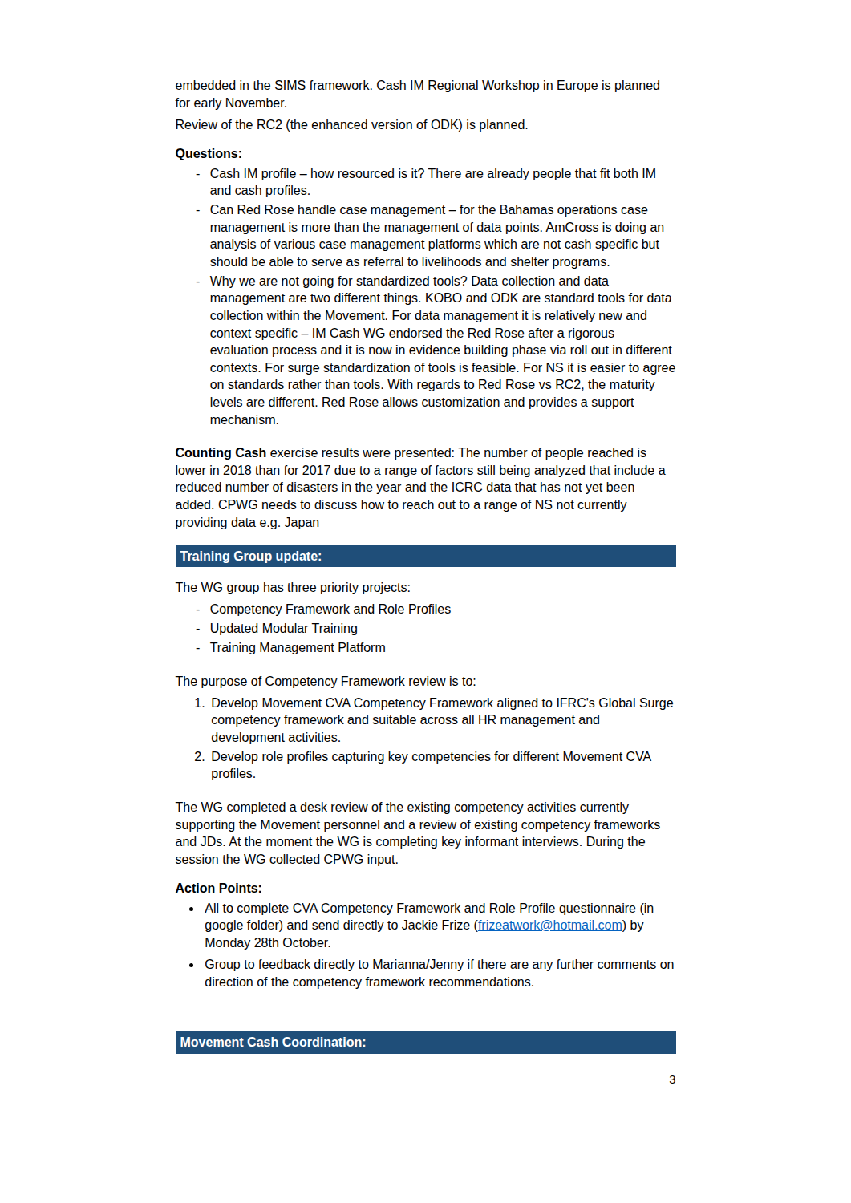embedded in the SIMS framework. Cash IM Regional Workshop in Europe is planned for early November.
Review of the RC2 (the enhanced version of ODK) is planned.
Questions:
Cash IM profile – how resourced is it? There are already people that fit both IM and cash profiles.
Can Red Rose handle case management – for the Bahamas operations case management is more than the management of data points. AmCross is doing an analysis of various case management platforms which are not cash specific but should be able to serve as referral to livelihoods and shelter programs.
Why we are not going for standardized tools? Data collection and data management are two different things. KOBO and ODK are standard tools for data collection within the Movement. For data management it is relatively new and context specific – IM Cash WG endorsed the Red Rose after a rigorous evaluation process and it is now in evidence building phase via roll out in different contexts. For surge standardization of tools is feasible. For NS it is easier to agree on standards rather than tools. With regards to Red Rose vs RC2, the maturity levels are different. Red Rose allows customization and provides a support mechanism.
Counting Cash exercise results were presented: The number of people reached is lower in 2018 than for 2017 due to a range of factors still being analyzed that include a reduced number of disasters in the year and the ICRC data that has not yet been added. CPWG needs to discuss how to reach out to a range of NS not currently providing data e.g. Japan
Training Group update:
The WG group has three priority projects:
Competency Framework and Role Profiles
Updated Modular Training
Training Management Platform
The purpose of Competency Framework review is to:
Develop Movement CVA Competency Framework aligned to IFRC's Global Surge competency framework and suitable across all HR management and development activities.
Develop role profiles capturing key competencies for different Movement CVA profiles.
The WG completed a desk review of the existing competency activities currently supporting the Movement personnel and a review of existing competency frameworks and JDs. At the moment the WG is completing key informant interviews. During the session the WG collected CPWG input.
Action Points:
All to complete CVA Competency Framework and Role Profile questionnaire (in google folder) and send directly to Jackie Frize (frizeatwork@hotmail.com) by Monday 28th October.
Group to feedback directly to Marianna/Jenny if there are any further comments on direction of the competency framework recommendations.
Movement Cash Coordination:
3